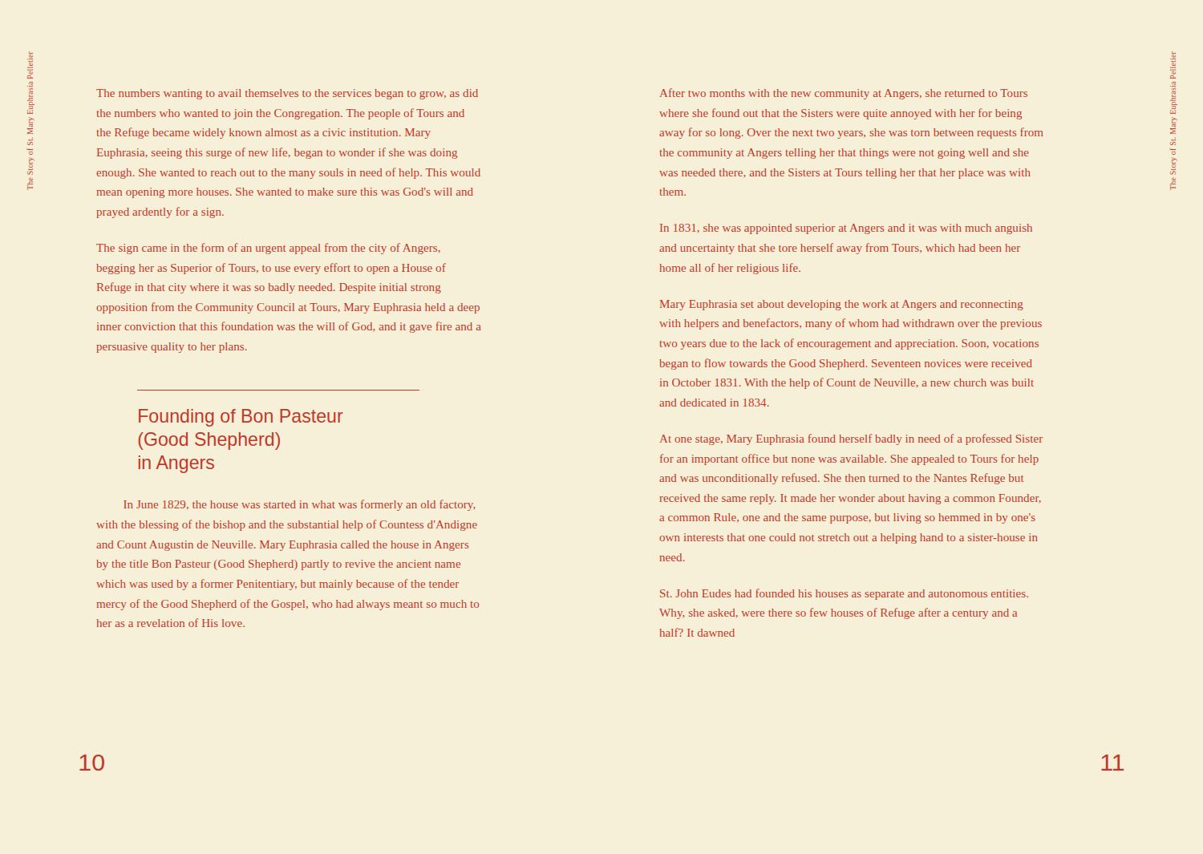The Story of St. Mary Euphrasia Pelletier
The numbers wanting to avail themselves to the services began to grow, as did the numbers who wanted to join the Congregation. The people of Tours and the Refuge became widely known almost as a civic institution. Mary Euphrasia, seeing this surge of new life, began to wonder if she was doing enough. She wanted to reach out to the many souls in need of help. This would mean opening more houses. She wanted to make sure this was God's will and prayed ardently for a sign.
The sign came in the form of an urgent appeal from the city of Angers, begging her as Superior of Tours, to use every effort to open a House of Refuge in that city where it was so badly needed. Despite initial strong opposition from the Community Council at Tours, Mary Euphrasia held a deep inner conviction that this foundation was the will of God, and it gave fire and a persuasive quality to her plans.
Founding of Bon Pasteur
(Good Shepherd)
in Angers
In June 1829, the house was started in what was formerly an old factory, with the blessing of the bishop and the substantial help of Countess d'Andigne and Count Augustin de Neuville. Mary Euphrasia called the house in Angers by the title Bon Pasteur (Good Shepherd) partly to revive the ancient name which was used by a former Penitentiary, but mainly because of the tender mercy of the Good Shepherd of the Gospel, who had always meant so much to her as a revelation of His love.
10
The Story of St. Mary Euphrasia Pelletier
After two months with the new community at Angers, she returned to Tours where she found out that the Sisters were quite annoyed with her for being away for so long. Over the next two years, she was torn between requests from the community at Angers telling her that things were not going well and she was needed there, and the Sisters at Tours telling her that her place was with them.
In 1831, she was appointed superior at Angers and it was with much anguish and uncertainty that she tore herself away from Tours, which had been her home all of her religious life.
Mary Euphrasia set about developing the work at Angers and reconnecting with helpers and benefactors, many of whom had withdrawn over the previous two years due to the lack of encouragement and appreciation. Soon, vocations began to flow towards the Good Shepherd. Seventeen novices were received in October 1831. With the help of Count de Neuville, a new church was built and dedicated in 1834.
At one stage, Mary Euphrasia found herself badly in need of a professed Sister for an important office but none was available. She appealed to Tours for help and was unconditionally refused. She then turned to the Nantes Refuge but received the same reply. It made her wonder about having a common Founder, a common Rule, one and the same purpose, but living so hemmed in by one's own interests that one could not stretch out a helping hand to a sister-house in need.
St. John Eudes had founded his houses as separate and autonomous entities. Why, she asked, were there so few houses of Refuge after a century and a half? It dawned
11